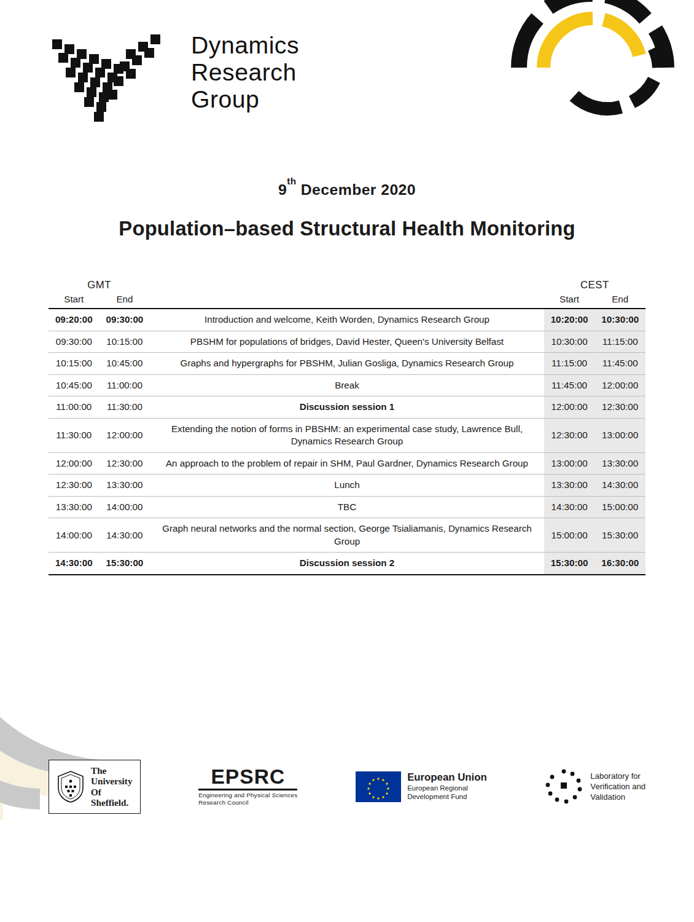Dynamics
Research
Group
9th December 2020
Population–based Structural Health Monitoring
| GMT | | CEST |
| --- | --- | --- |
| Start | End | | Start | End |
| 09:20:00 | 09:30:00 | Introduction and welcome, Keith Worden, Dynamics Research Group | 10:20:00 | 10:30:00 |
| 09:30:00 | 10:15:00 | PBSHM for populations of bridges, David Hester, Queen's University Belfast | 10:30:00 | 11:15:00 |
| 10:15:00 | 10:45:00 | Graphs and hypergraphs for PBSHM, Julian Gosliga, Dynamics Research Group | 11:15:00 | 11:45:00 |
| 10:45:00 | 11:00:00 | Break | 11:45:00 | 12:00:00 |
| 11:00:00 | 11:30:00 | Discussion session 1 | 12:00:00 | 12:30:00 |
| 11:30:00 | 12:00:00 | Extending the notion of forms in PBSHM: an experimental case study, Lawrence Bull, Dynamics Research Group | 12:30:00 | 13:00:00 |
| 12:00:00 | 12:30:00 | An approach to the problem of repair in SHM, Paul Gardner, Dynamics Research Group | 13:00:00 | 13:30:00 |
| 12:30:00 | 13:30:00 | Lunch | 13:30:00 | 14:30:00 |
| 13:30:00 | 14:00:00 | TBC | 14:30:00 | 15:00:00 |
| 14:00:00 | 14:30:00 | Graph neural networks and the normal section, George Tsialiamanis, Dynamics Research Group | 15:00:00 | 15:30:00 |
| 14:30:00 | 15:30:00 | Discussion session 2 | 15:30:00 | 16:30:00 |
The
University
Of
Sheffield.
EPSRC
Engineering and Physical Sciences
Research Council
European Union
European Regional
Development Fund
Laboratory for
Verification and
Validation